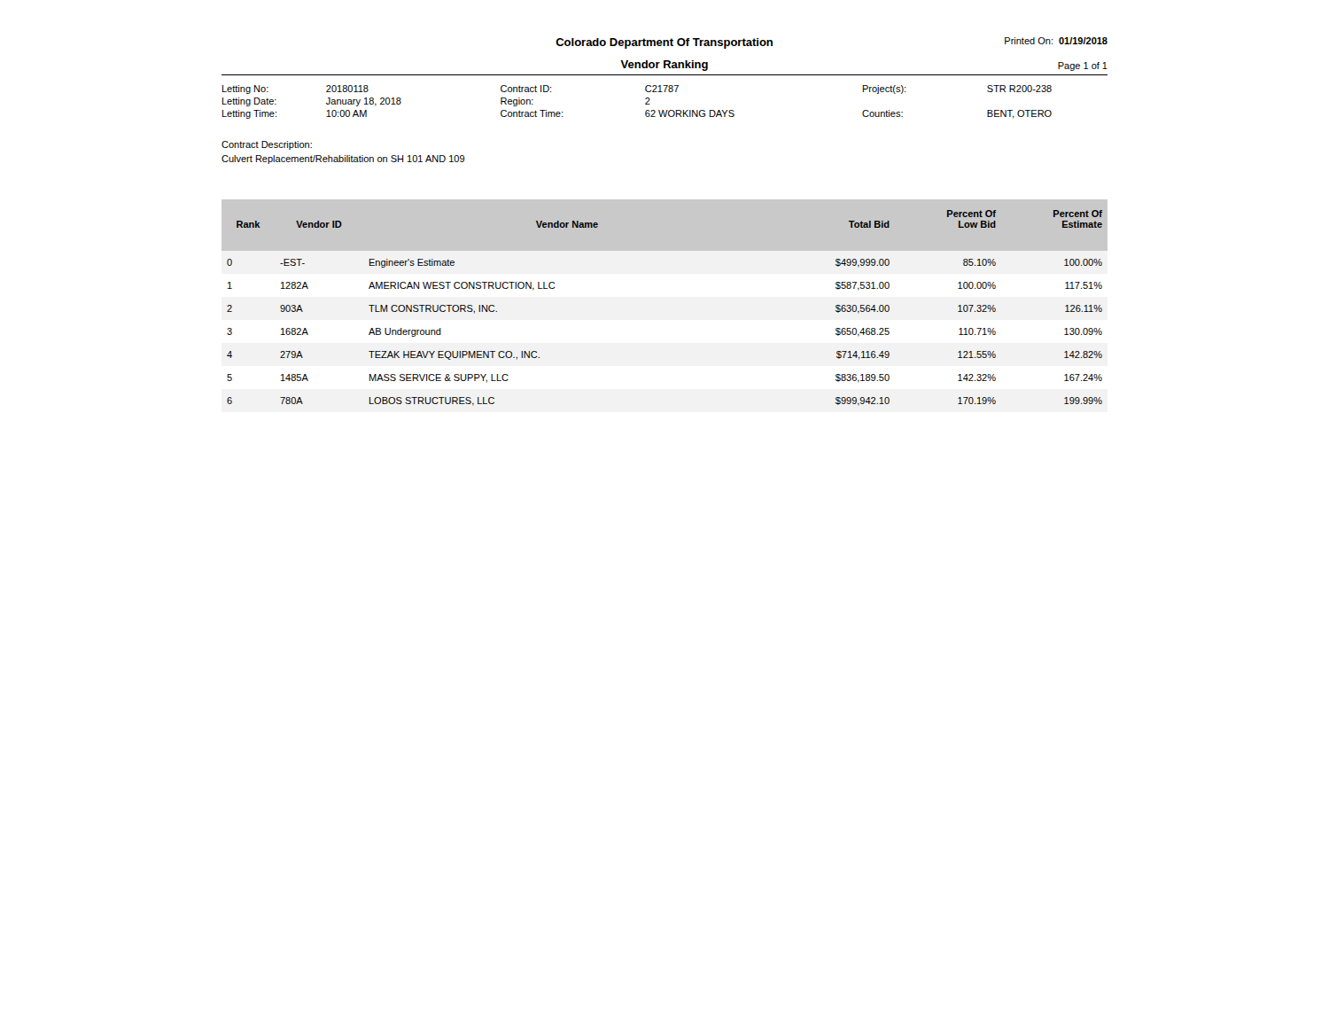Printed On: 01/19/2018
Colorado Department Of Transportation
Vendor Ranking
Page 1 of 1
| Letting No: | 20180118 | Contract ID: | C21787 | Project(s): | STR R200-238 |
| Letting Date: | January 18, 2018 | Region: | 2 | | |
| Letting Time: | 10:00 AM | Contract Time: | 62 WORKING DAYS | Counties: | BENT, OTERO |
Contract Description:
Culvert Replacement/Rehabilitation on SH 101 AND 109
| Rank | Vendor ID | Vendor Name | Total Bid | Percent Of Low Bid | Percent Of Estimate |
| --- | --- | --- | --- | --- | --- |
| 0 | -EST- | Engineer's Estimate | $499,999.00 | 85.10% | 100.00% |
| 1 | 1282A | AMERICAN WEST CONSTRUCTION, LLC | $587,531.00 | 100.00% | 117.51% |
| 2 | 903A | TLM CONSTRUCTORS, INC. | $630,564.00 | 107.32% | 126.11% |
| 3 | 1682A | AB Underground | $650,468.25 | 110.71% | 130.09% |
| 4 | 279A | TEZAK HEAVY EQUIPMENT CO., INC. | $714,116.49 | 121.55% | 142.82% |
| 5 | 1485A | MASS SERVICE & SUPPY, LLC | $836,189.50 | 142.32% | 167.24% |
| 6 | 780A | LOBOS STRUCTURES, LLC | $999,942.10 | 170.19% | 199.99% |